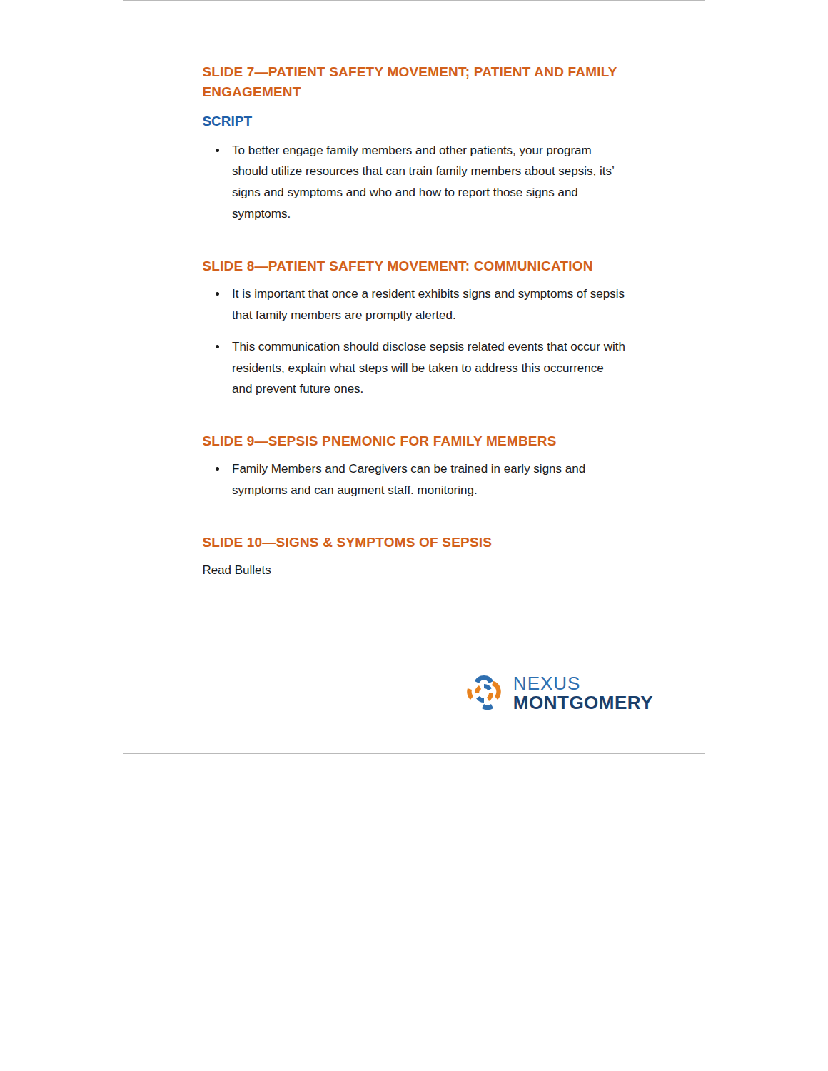SLIDE 7—PATIENT SAFETY MOVEMENT; PATIENT AND FAMILY ENGAGEMENT
SCRIPT
To better engage family members and other patients, your program should utilize resources that can train family members about sepsis, its’ signs and symptoms and who and how to report those signs and symptoms.
SLIDE 8—PATIENT SAFETY MOVEMENT: COMMUNICATION
It is important that once a resident exhibits signs and symptoms of sepsis that family members are promptly alerted.
This communication should disclose sepsis related events that occur with residents, explain what steps will be taken to address this occurrence and prevent future ones.
SLIDE 9—SEPSIS PNEMONIC FOR FAMILY MEMBERS
Family Members and Caregivers can be trained in early signs and symptoms and can augment staff. monitoring.
SLIDE 10—SIGNS & SYMPTOMS OF SEPSIS
Read Bullets
NEXUS
MONTGOMERY